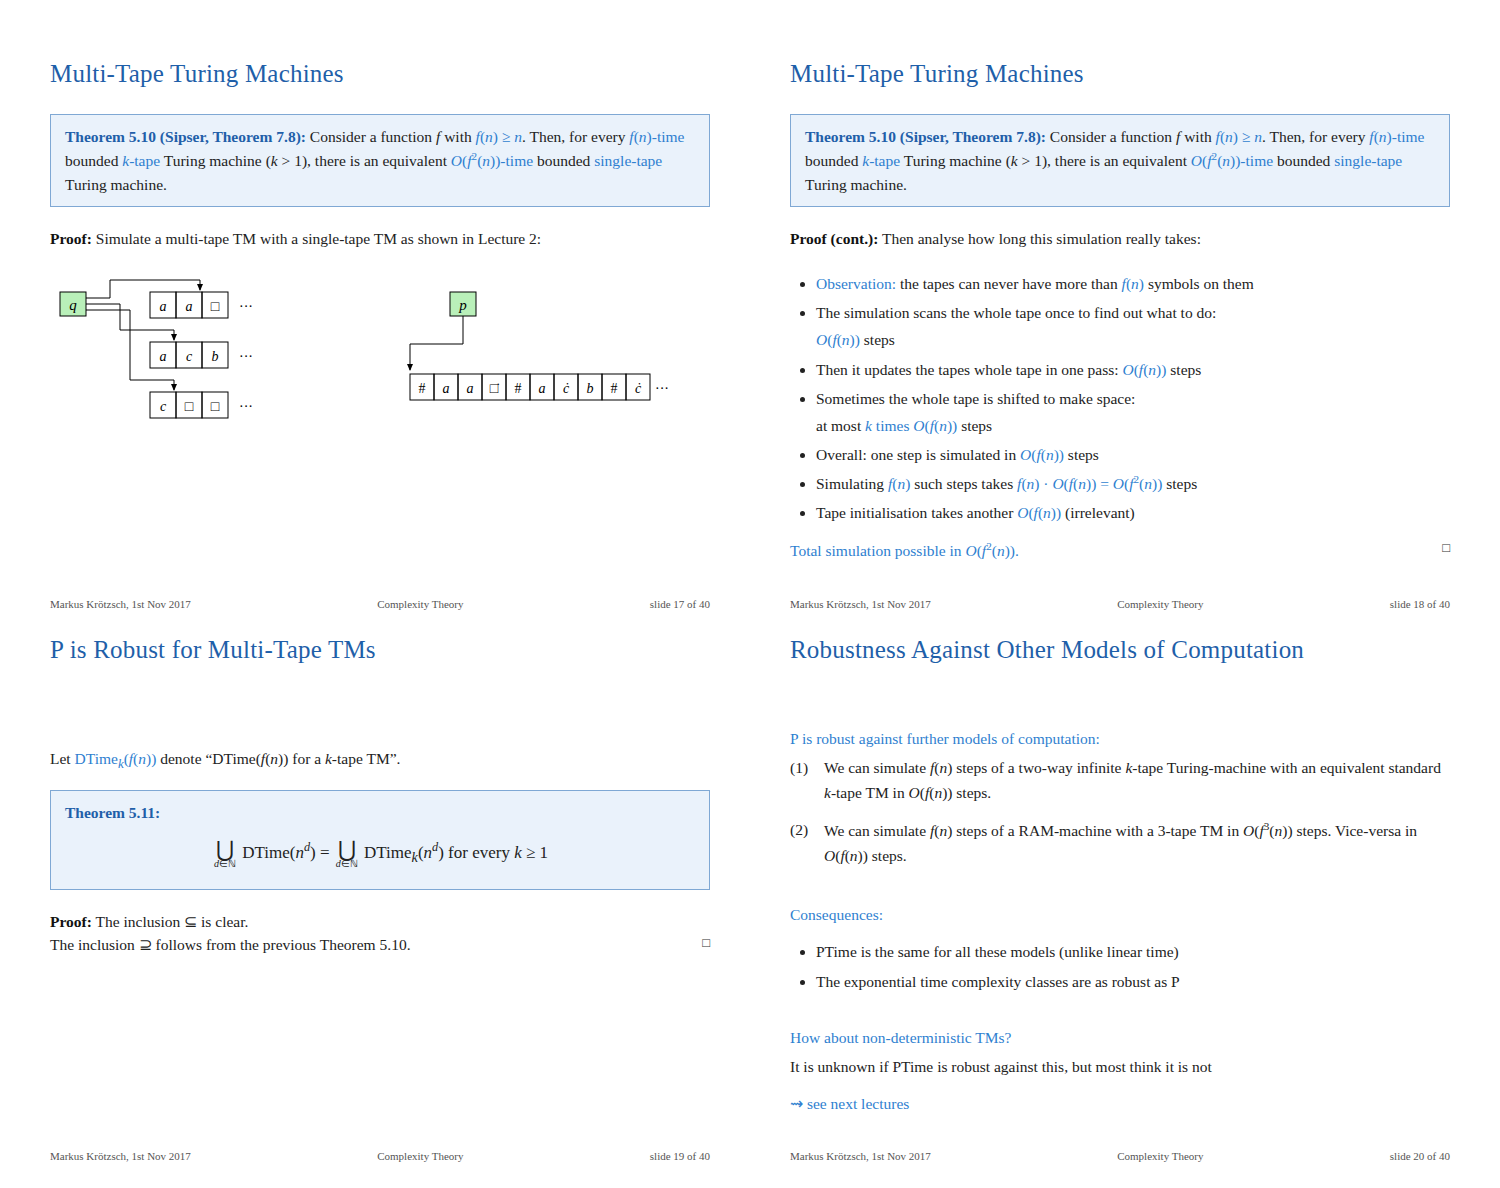Multi-Tape Turing Machines
Theorem 5.10 (Sipser, Theorem 7.8): Consider a function f with f(n) ≥ n. Then, for every f(n)-time bounded k-tape Turing machine (k > 1), there is an equivalent O(f2(n))-time bounded single-tape Turing machine.
Proof: Simulate a multi-tape TM with a single-tape TM as shown in Lecture 2:
q p a a □ ··· a c b ··· c □ □ ··· # a a □̇ # a ċ b # ċ ···
Markus Krötzsch, 1st Nov 2017 Complexity Theory slide 17 of 40
Multi-Tape Turing Machines
Theorem 5.10 (Sipser, Theorem 7.8): Consider a function f with f(n) ≥ n. Then, for every f(n)-time bounded k-tape Turing machine (k > 1), there is an equivalent O(f2(n))-time bounded single-tape Turing machine.
Proof (cont.): Then analyse how long this simulation really takes:
Observation: the tapes can never have more than f(n) symbols on them
The simulation scans the whole tape once to find out what to do:
O(f(n)) steps
Then it updates the tapes whole tape in one pass: O(f(n)) steps
Sometimes the whole tape is shifted to make space:
at most k times O(f(n)) steps
Overall: one step is simulated in O(f(n)) steps
Simulating f(n) such steps takes f(n) · O(f(n)) = O(f2(n)) steps
Tape initialisation takes another O(f(n)) (irrelevant)
Total simulation possible in O(f2(n)). □
Markus Krötzsch, 1st Nov 2017 Complexity Theory slide 18 of 40
P is Robust for Multi-Tape TMs
Let DTimek(f(n)) denote “DTime(f(n)) for a k-tape TM”.
Theorem 5.11:
⋃d∈ℕ DTime(nd) = ⋃d∈ℕ DTimek(nd) for every k ≥ 1
Proof: The inclusion ⊆ is clear.
The inclusion ⊇ follows from the previous Theorem 5.10. □
Markus Krötzsch, 1st Nov 2017 Complexity Theory slide 19 of 40
Robustness Against Other Models of Computation
P is robust against further models of computation:
(1) We can simulate f(n) steps of a two-way infinite k-tape Turing-machine with an equivalent standard k-tape TM in O(f(n)) steps.
(2) We can simulate f(n) steps of a RAM-machine with a 3-tape TM in O(f3(n)) steps. Vice-versa in O(f(n)) steps.
Consequences:
PTime is the same for all these models (unlike linear time)
The exponential time complexity classes are as robust as P
How about non-deterministic TMs?
It is unknown if PTime is robust against this, but most think it is not
⇝ see next lectures
Markus Krötzsch, 1st Nov 2017 Complexity Theory slide 20 of 40